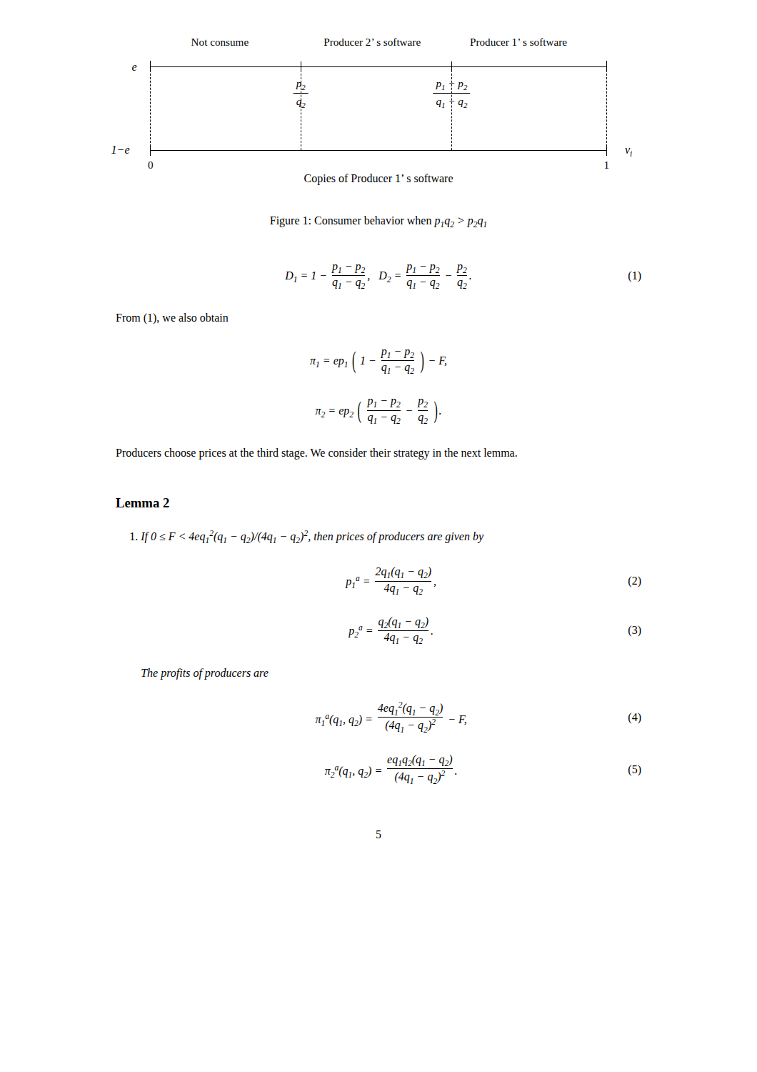Not consume Producer 2’ s software Producer 1’ s software e 1−e vi
p2 q2
p1 − p2 q1 − q2
0 1 Copies of Producer 1’ s software
Figure 1: Consumer behavior when p1q2 > p2q1
D1 = 1 − p1 − p2 q1 − q2, D2 = p1 − p2 q1 − q2 − p2 q2. (1)
From (1), we also obtain
π1 = ep1 ( 1 − p1 − p2 q1 − q2 ) − F,
π2 = ep2 ( p1 − p2 q1 − q2 − p2 q2 ).
Producers choose prices at the third stage. We consider their strategy in the next lemma.
Lemma 2
If 0 ≤ F < 4eq12(q1 − q2)/(4q1 − q2)2, then prices of producers are given by
p1a = 2q1(q1 − q2) 4q1 − q2, (2)
p2a = q2(q1 − q2) 4q1 − q2. (3)
The profits of producers are
π1a(q1, q2) = 4eq12(q1 − q2)(4q1 − q2)2 − F, (4)
π2a(q1, q2) = eq1q2(q1 − q2)(4q1 − q2)2. (5)
5